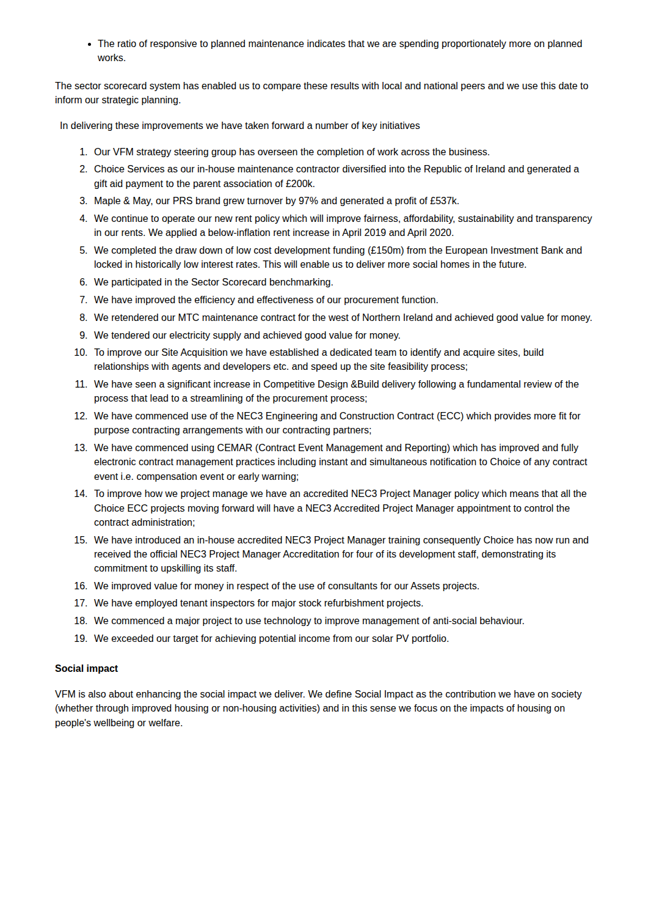The ratio of responsive to planned maintenance indicates that we are spending proportionately more on planned works.
The sector scorecard system has enabled us to compare these results with local and national peers and we use this date to inform our strategic planning.
In delivering these improvements we have taken forward a number of key initiatives
Our VFM strategy steering group has overseen the completion of work across the business.
Choice Services as our in-house maintenance contractor diversified into the Republic of Ireland and generated a gift aid payment to the parent association of £200k.
Maple & May, our PRS brand grew turnover by 97% and generated a profit of £537k.
We continue to operate our new rent policy which will improve fairness, affordability, sustainability and transparency in our rents. We applied a below-inflation rent increase in April 2019 and April 2020.
We completed the draw down of low cost development funding (£150m) from the European Investment Bank and locked in historically low interest rates. This will enable us to deliver more social homes in the future.
We participated in the Sector Scorecard benchmarking.
We have improved the efficiency and effectiveness of our procurement function.
We retendered our MTC maintenance contract for the west of Northern Ireland and achieved good value for money.
We tendered our electricity supply and achieved good value for money.
To improve our Site Acquisition we have established a dedicated team to identify and acquire sites, build relationships with agents and developers etc. and speed up the site feasibility process;
We have seen a significant increase in Competitive Design &Build delivery following a fundamental review of the process that lead to a streamlining of the procurement process;
We have commenced use of the NEC3 Engineering and Construction Contract (ECC) which provides more fit for purpose contracting arrangements with our contracting partners;
We have commenced using CEMAR (Contract Event Management and Reporting) which has improved and fully electronic contract management practices including instant and simultaneous notification to Choice of any contract event i.e. compensation event or early warning;
To improve how we project manage we have an accredited NEC3 Project Manager policy which means that all the Choice ECC projects moving forward will have a NEC3 Accredited Project Manager appointment to control the contract administration;
We have introduced an in-house accredited NEC3 Project Manager training consequently Choice has now run and received the official NEC3 Project Manager Accreditation for four of its development staff, demonstrating its commitment to upskilling its staff.
We improved value for money in respect of the use of consultants for our Assets projects.
We have employed tenant inspectors for major stock refurbishment projects.
We commenced a major project to use technology to improve management of anti-social behaviour.
We exceeded our target for achieving potential income from our solar PV portfolio.
Social impact
VFM is also about enhancing the social impact we deliver. We define Social Impact as the contribution we have on society (whether through improved housing or non-housing activities) and in this sense we focus on the impacts of housing on people's wellbeing or welfare.